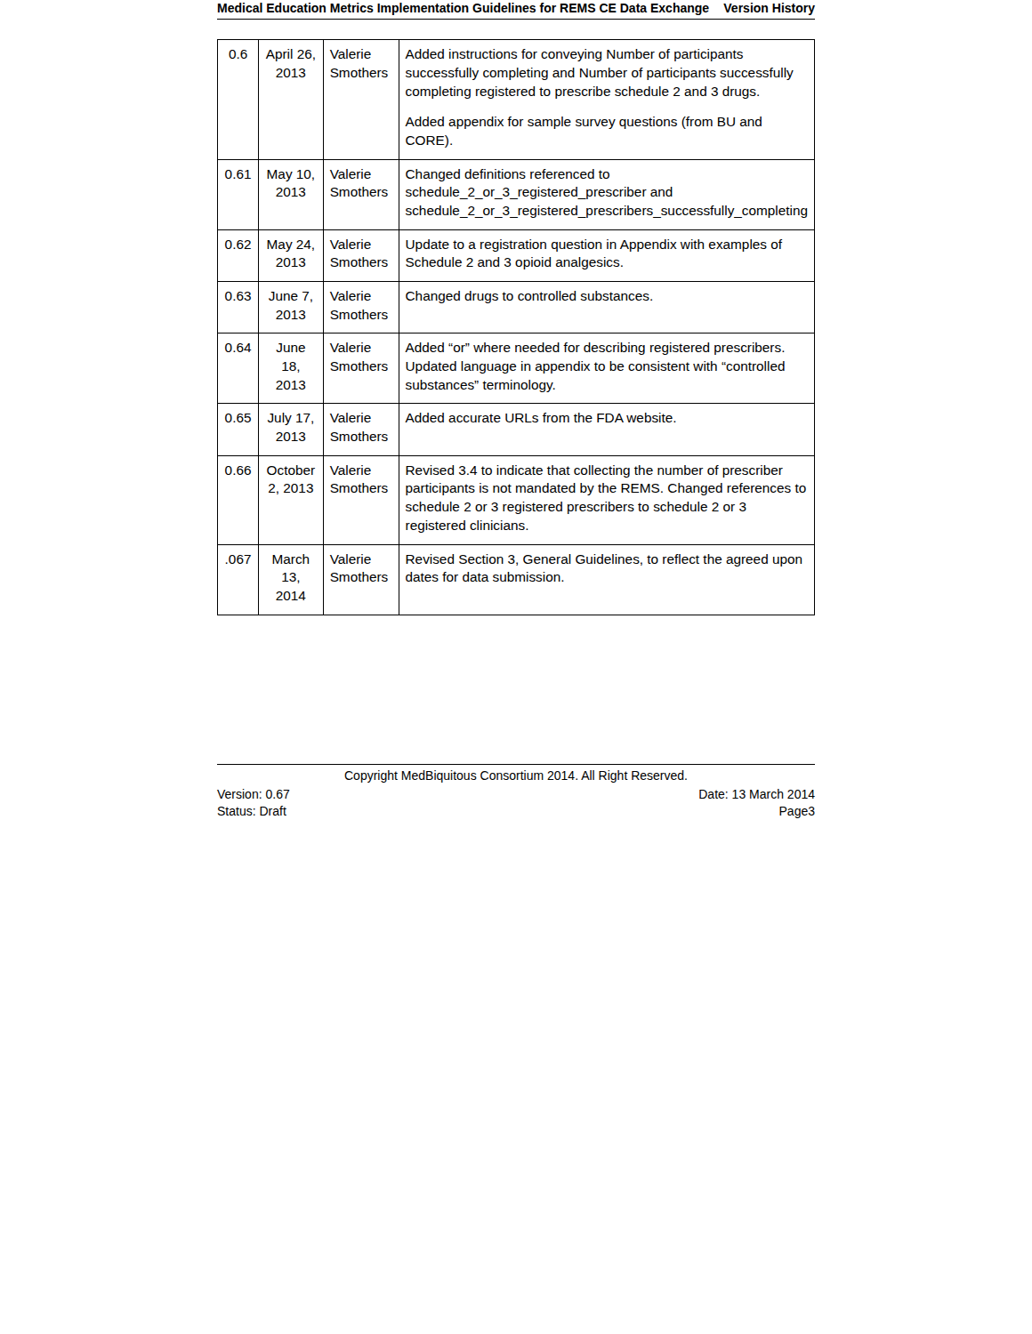Medical Education Metrics Implementation Guidelines for REMS CE Data Exchange
Version History
| 0.6 | April 26, 2013 | Valerie Smothers | Added instructions for conveying Number of participants successfully completing and Number of participants successfully completing registered to prescribe schedule 2 and 3 drugs. Added appendix for sample survey questions (from BU and CORE). |
| 0.61 | May 10, 2013 | Valerie Smothers | Changed definitions referenced to schedule_2_or_3_registered_prescriber and schedule_2_or_3_registered_prescribers_successfully_completing |
| 0.62 | May 24, 2013 | Valerie Smothers | Update to a registration question in Appendix with examples of Schedule 2 and 3 opioid analgesics. |
| 0.63 | June 7, 2013 | Valerie Smothers | Changed drugs to controlled substances. |
| 0.64 | June 18, 2013 | Valerie Smothers | Added “or” where needed for describing registered prescribers. Updated language in appendix to be consistent with “controlled substances” terminology. |
| 0.65 | July 17, 2013 | Valerie Smothers | Added accurate URLs from the FDA website. |
| 0.66 | October 2, 2013 | Valerie Smothers | Revised 3.4 to indicate that collecting the number of prescriber participants is not mandated by the REMS. Changed references to schedule 2 or 3 registered prescribers to schedule 2 or 3 registered clinicians. |
| .067 | March 13, 2014 | Valerie Smothers | Revised Section 3, General Guidelines, to reflect the agreed upon dates for data submission. |
Copyright MedBiquitous Consortium 2014. All Right Reserved.
Version: 0.67 Status: Draft
Date: 13 March 2014 Page3